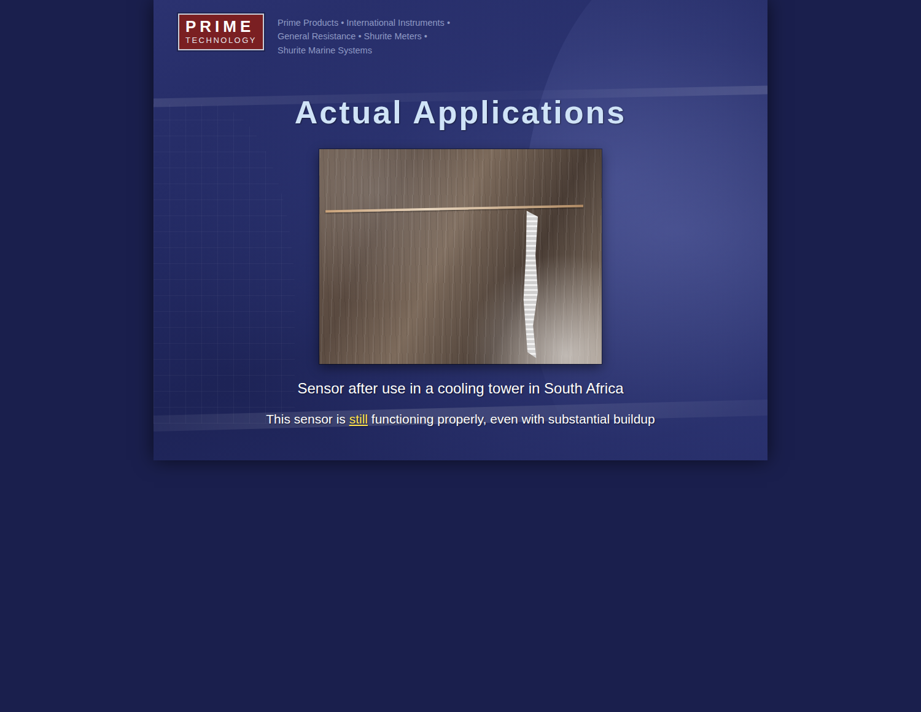PRIME
TECHNOLOGY
Prime Products • International Instruments •
General Resistance • Shurite Meters •
Shurite Marine Systems
Actual Applications
Sensor after use in a cooling tower in South Africa
This sensor is still functioning properly, even with substantial buildup